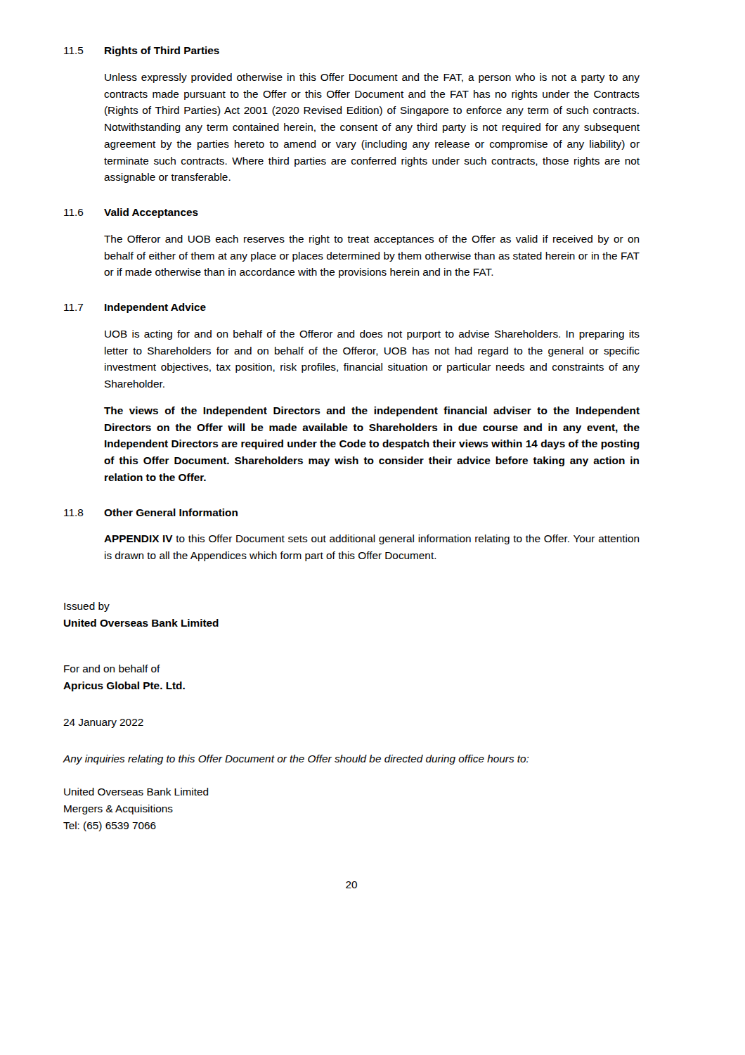11.5 Rights of Third Parties
Unless expressly provided otherwise in this Offer Document and the FAT, a person who is not a party to any contracts made pursuant to the Offer or this Offer Document and the FAT has no rights under the Contracts (Rights of Third Parties) Act 2001 (2020 Revised Edition) of Singapore to enforce any term of such contracts. Notwithstanding any term contained herein, the consent of any third party is not required for any subsequent agreement by the parties hereto to amend or vary (including any release or compromise of any liability) or terminate such contracts. Where third parties are conferred rights under such contracts, those rights are not assignable or transferable.
11.6 Valid Acceptances
The Offeror and UOB each reserves the right to treat acceptances of the Offer as valid if received by or on behalf of either of them at any place or places determined by them otherwise than as stated herein or in the FAT or if made otherwise than in accordance with the provisions herein and in the FAT.
11.7 Independent Advice
UOB is acting for and on behalf of the Offeror and does not purport to advise Shareholders. In preparing its letter to Shareholders for and on behalf of the Offeror, UOB has not had regard to the general or specific investment objectives, tax position, risk profiles, financial situation or particular needs and constraints of any Shareholder.
The views of the Independent Directors and the independent financial adviser to the Independent Directors on the Offer will be made available to Shareholders in due course and in any event, the Independent Directors are required under the Code to despatch their views within 14 days of the posting of this Offer Document. Shareholders may wish to consider their advice before taking any action in relation to the Offer.
11.8 Other General Information
APPENDIX IV to this Offer Document sets out additional general information relating to the Offer. Your attention is drawn to all the Appendices which form part of this Offer Document.
Issued by
United Overseas Bank Limited
For and on behalf of
Apricus Global Pte. Ltd.
24 January 2022
Any inquiries relating to this Offer Document or the Offer should be directed during office hours to:
United Overseas Bank Limited
Mergers & Acquisitions
Tel: (65) 6539 7066
20